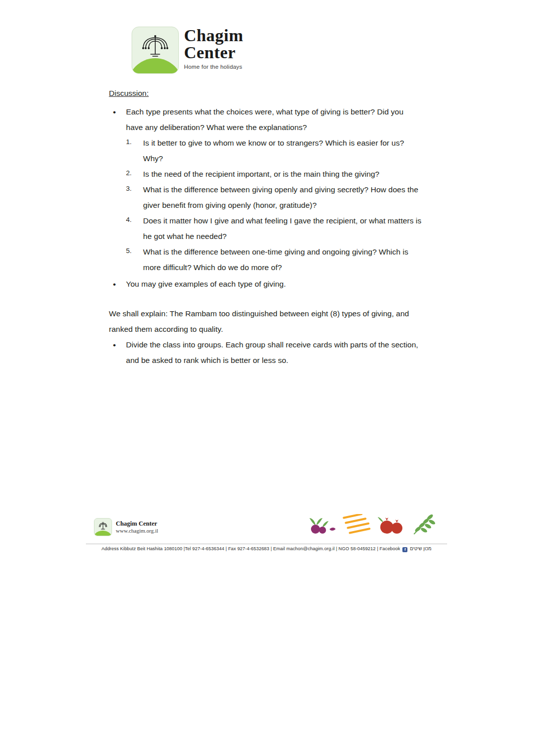Chagim Center Home for the holidays
Discussion:
Each type presents what the choices were, what type of giving is better? Did you have any deliberation? What were the explanations?
Is it better to give to whom we know or to strangers? Which is easier for us? Why?
Is the need of the recipient important, or is the main thing the giving?
What is the difference between giving openly and giving secretly? How does the giver benefit from giving openly (honor, gratitude)?
Does it matter how I give and what feeling I gave the recipient, or what matters is he got what he needed?
What is the difference between one-time giving and ongoing giving? Which is more difficult? Which do we do more of?
You may give examples of each type of giving.
We shall explain: The Rambam too distinguished between eight (8) types of giving, and ranked them according to quality.
Divide the class into groups. Each group shall receive cards with parts of the section, and be asked to rank which is better or less so.
Chagim Center www.chagim.org.il
Address Kibbutz Beit Hashita 1080100 |Tel 927-4-6536344 | Fax 927-4-6532683 | Email machon@chagim.org.il | NGO 58-0459212 | Facebook f מכון שיטים